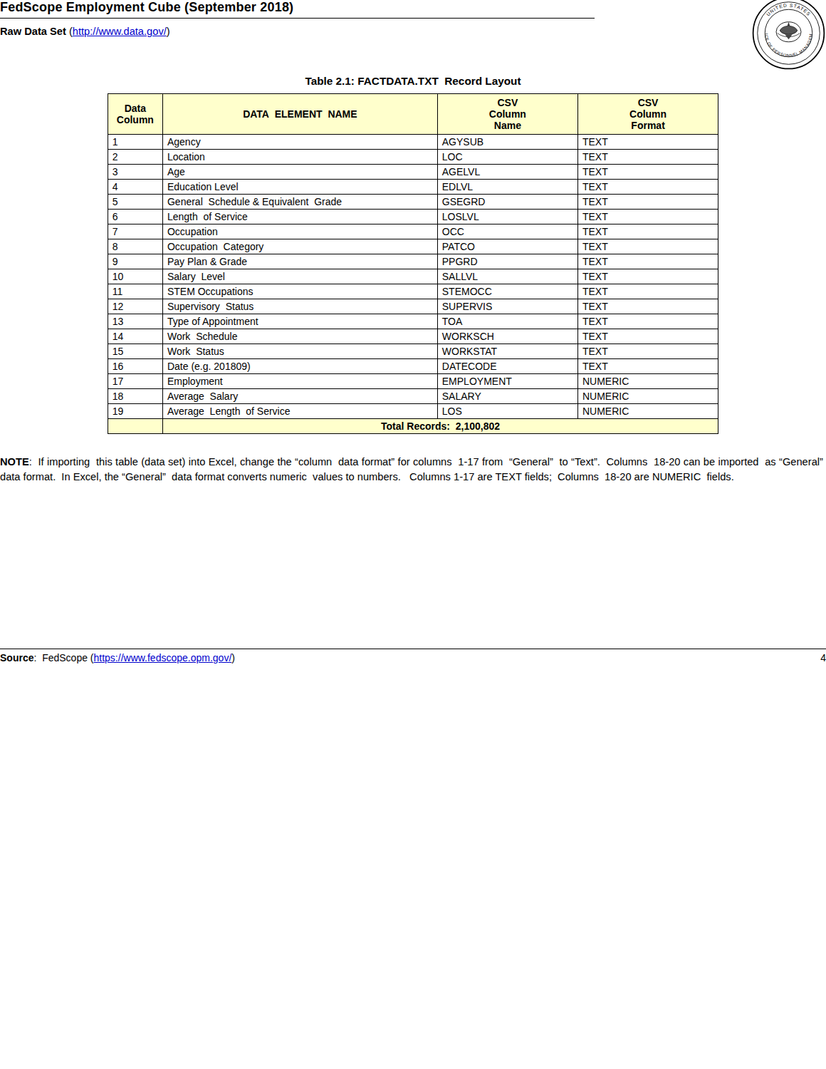UNITED STATES OFFICE OF PERSONNEL MANAGEMENT
FedScope Employment Cube (September 2018)
Raw Data Set (http://www.data.gov/)
Table 2.1: FACTDATA.TXT Record Layout
| Data Column | DATA ELEMENT NAME | CSV Column Name | CSV Column Format |
| --- | --- | --- | --- |
| 1 | Agency | AGYSUB | TEXT |
| 2 | Location | LOC | TEXT |
| 3 | Age | AGELVL | TEXT |
| 4 | Education Level | EDLVL | TEXT |
| 5 | General Schedule & Equivalent Grade | GSEGRD | TEXT |
| 6 | Length of Service | LOSLVL | TEXT |
| 7 | Occupation | OCC | TEXT |
| 8 | Occupation Category | PATCO | TEXT |
| 9 | Pay Plan & Grade | PPGRD | TEXT |
| 10 | Salary Level | SALLVL | TEXT |
| 11 | STEM Occupations | STEMOCC | TEXT |
| 12 | Supervisory Status | SUPERVIS | TEXT |
| 13 | Type of Appointment | TOA | TEXT |
| 14 | Work Schedule | WORKSCH | TEXT |
| 15 | Work Status | WORKSTAT | TEXT |
| 16 | Date (e.g. 201809) | DATECODE | TEXT |
| 17 | Employment | EMPLOYMENT | NUMERIC |
| 18 | Average Salary | SALARY | NUMERIC |
| 19 | Average Length of Service | LOS | NUMERIC |
| | Total Records: 2,100,802 |
NOTE: If importing this table (data set) into Excel, change the “column data format” for columns 1-17 from “General” to “Text”. Columns 18-20 can be imported as “General” data format. In Excel, the “General” data format converts numeric values to numbers. Columns 1-17 are TEXT fields; Columns 18-20 are NUMERIC fields.
Source: FedScope (https://www.fedscope.opm.gov/) 4